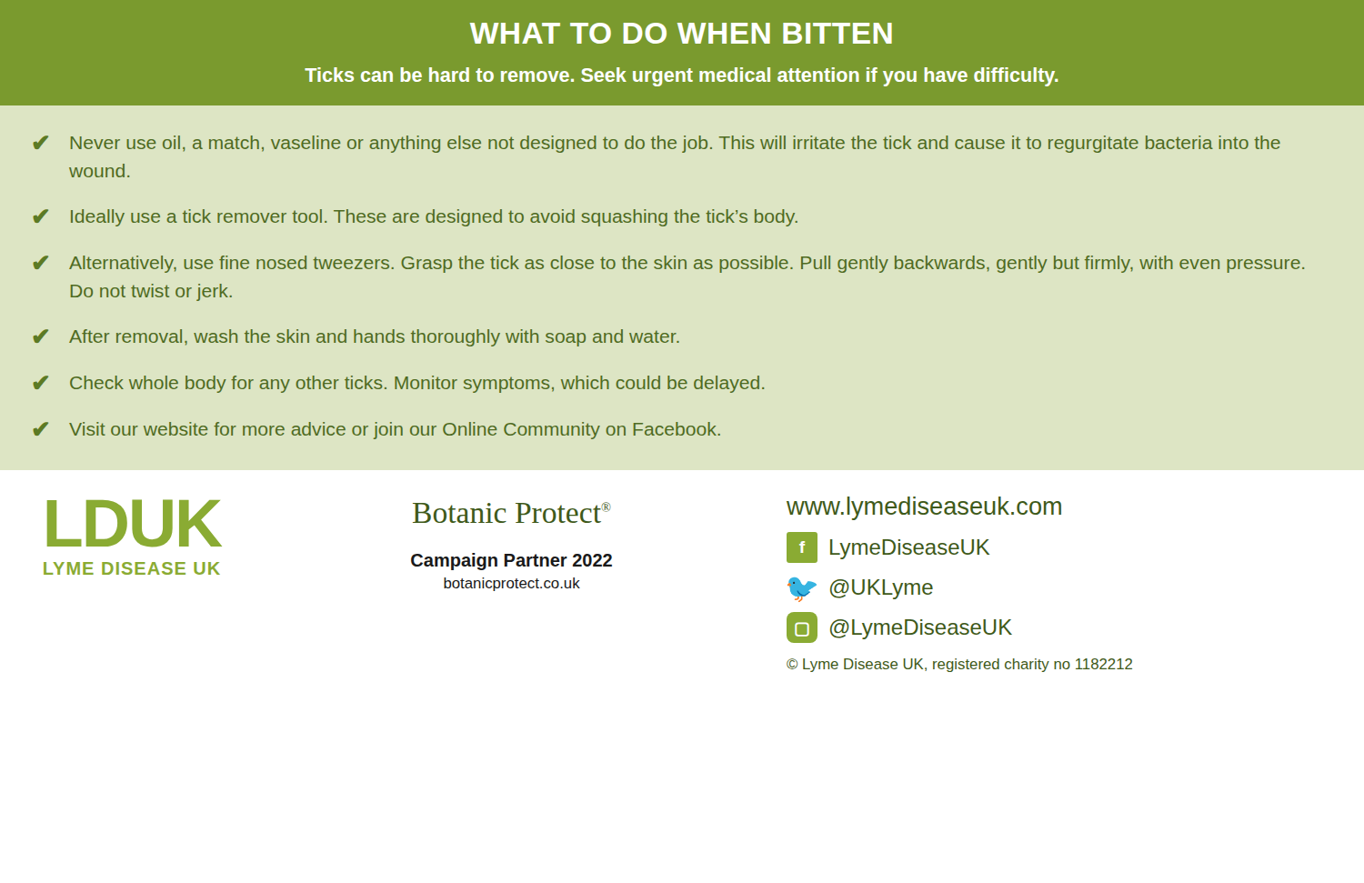WHAT TO DO WHEN BITTEN
Ticks can be hard to remove. Seek urgent medical attention if you have difficulty.
✔ Never use oil, a match, vaseline or anything else not designed to do the job. This will irritate the tick and cause it to regurgitate bacteria into the wound.
✔ Ideally use a tick remover tool. These are designed to avoid squashing the tick’s body.
✔ Alternatively, use fine nosed tweezers. Grasp the tick as close to the skin as possible. Pull gently backwards, gently but firmly, with even pressure. Do not twist or jerk.
✔ After removal, wash the skin and hands thoroughly with soap and water.
✔ Check whole body for any other ticks. Monitor symptoms, which could be delayed.
✔ Visit our website for more advice or join our Online Community on Facebook.
LDUK LYME DISEASE UK
Botanic Protect®
Campaign Partner 2022
botanicprotect.co.uk
www.lymediseaseuk.com
f LymeDiseaseUK
🐦@UKLyme
▢@LymeDiseaseUK
© Lyme Disease UK, registered charity no 1182212